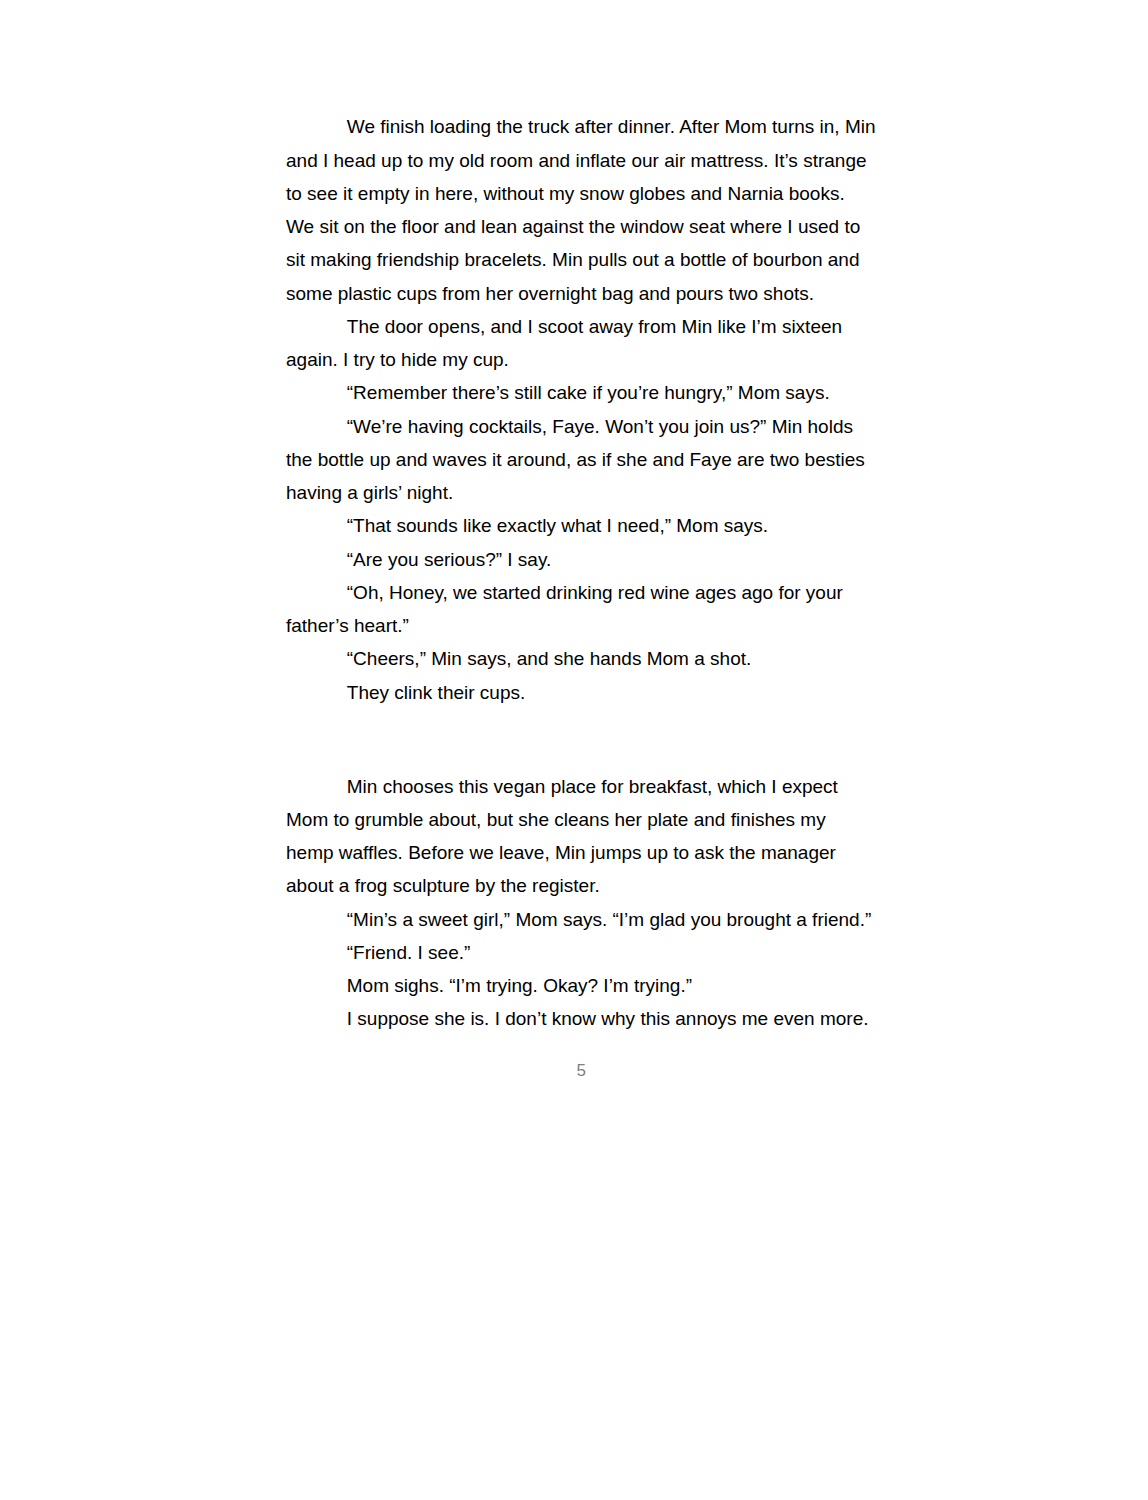We finish loading the truck after dinner. After Mom turns in, Min and I head up to my old room and inflate our air mattress. It’s strange to see it empty in here, without my snow globes and Narnia books. We sit on the floor and lean against the window seat where I used to sit making friendship bracelets. Min pulls out a bottle of bourbon and some plastic cups from her overnight bag and pours two shots.
The door opens, and I scoot away from Min like I’m sixteen again. I try to hide my cup.
“Remember there’s still cake if you’re hungry,” Mom says.
“We’re having cocktails, Faye. Won’t you join us?” Min holds the bottle up and waves it around, as if she and Faye are two besties having a girls’ night.
“That sounds like exactly what I need,” Mom says.
“Are you serious?” I say.
“Oh, Honey, we started drinking red wine ages ago for your father’s heart.”
“Cheers,” Min says, and she hands Mom a shot.
They clink their cups.
Min chooses this vegan place for breakfast, which I expect Mom to grumble about, but she cleans her plate and finishes my hemp waffles. Before we leave, Min jumps up to ask the manager about a frog sculpture by the register.
“Min’s a sweet girl,” Mom says. “I’m glad you brought a friend.”
“Friend. I see.”
Mom sighs. “I’m trying. Okay? I’m trying.”
I suppose she is. I don’t know why this annoys me even more.
5